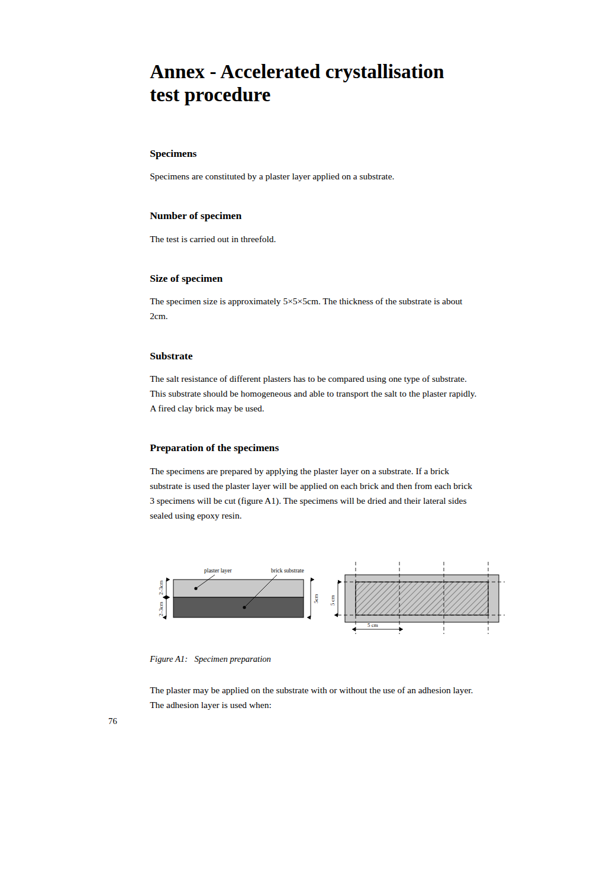Annex - Accelerated crystallisation
test procedure
Specimens
Specimens are constituted by a plaster layer applied on a substrate.
Number of specimen
The test is carried out in threefold.
Size of specimen
The specimen size is approximately 5×5×5cm. The thickness of the substrate is about 2cm.
Substrate
The salt resistance of different plasters has to be compared using one type of substrate. This substrate should be homogeneous and able to transport the salt to the plaster rapidly. A fired clay brick may be used.
Preparation of the specimens
The specimens are prepared by applying the plaster layer on a substrate. If a brick substrate is used the plaster layer will be applied on each brick and then from each brick 3 specimens will be cut (figure A1). The specimens will be dried and their lateral sides sealed using epoxy resin.
plaster layer brick substrate 2–3cm 2–3cm 5cm 5 cm 5 cm
Figure A1: Specimen preparation
The plaster may be applied on the substrate with or without the use of an adhesion layer. The adhesion layer is used when:
76